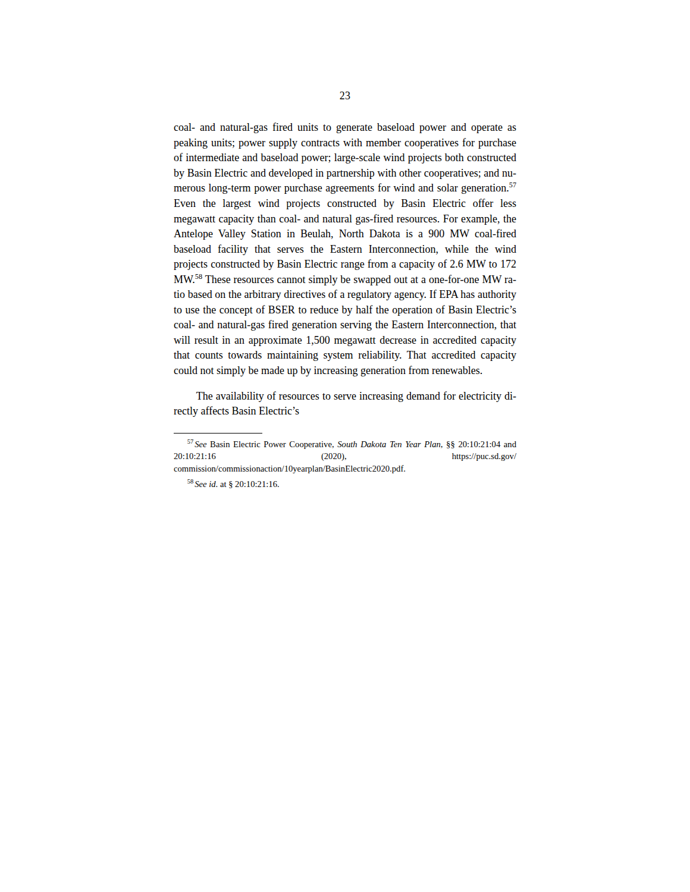23
coal- and natural-gas fired units to generate baseload power and operate as peaking units; power supply contracts with member cooperatives for purchase of intermediate and baseload power; large-scale wind projects both constructed by Basin Electric and developed in partnership with other cooperatives; and numerous long-term power purchase agreements for wind and solar generation.57 Even the largest wind projects constructed by Basin Electric offer less megawatt capacity than coal- and natural gas-fired resources. For example, the Antelope Valley Station in Beulah, North Dakota is a 900 MW coal-fired baseload facility that serves the Eastern Interconnection, while the wind projects constructed by Basin Electric range from a capacity of 2.6 MW to 172 MW.58 These resources cannot simply be swapped out at a one-for-one MW ratio based on the arbitrary directives of a regulatory agency. If EPA has authority to use the concept of BSER to reduce by half the operation of Basin Electric’s coal- and natural-gas fired generation serving the Eastern Interconnection, that will result in an approximate 1,500 megawatt decrease in accredited capacity that counts towards maintaining system reliability. That accredited capacity could not simply be made up by increasing generation from renewables.
The availability of resources to serve increasing demand for electricity directly affects Basin Electric’s
57See Basin Electric Power Cooperative, South Dakota Ten Year Plan, §§ 20:10:21:04 and 20:10:21:16 (2020), https://puc.sd.gov/ commission/commissionaction/10yearplan/BasinElectric2020.pdf.
58See id. at § 20:10:21:16.